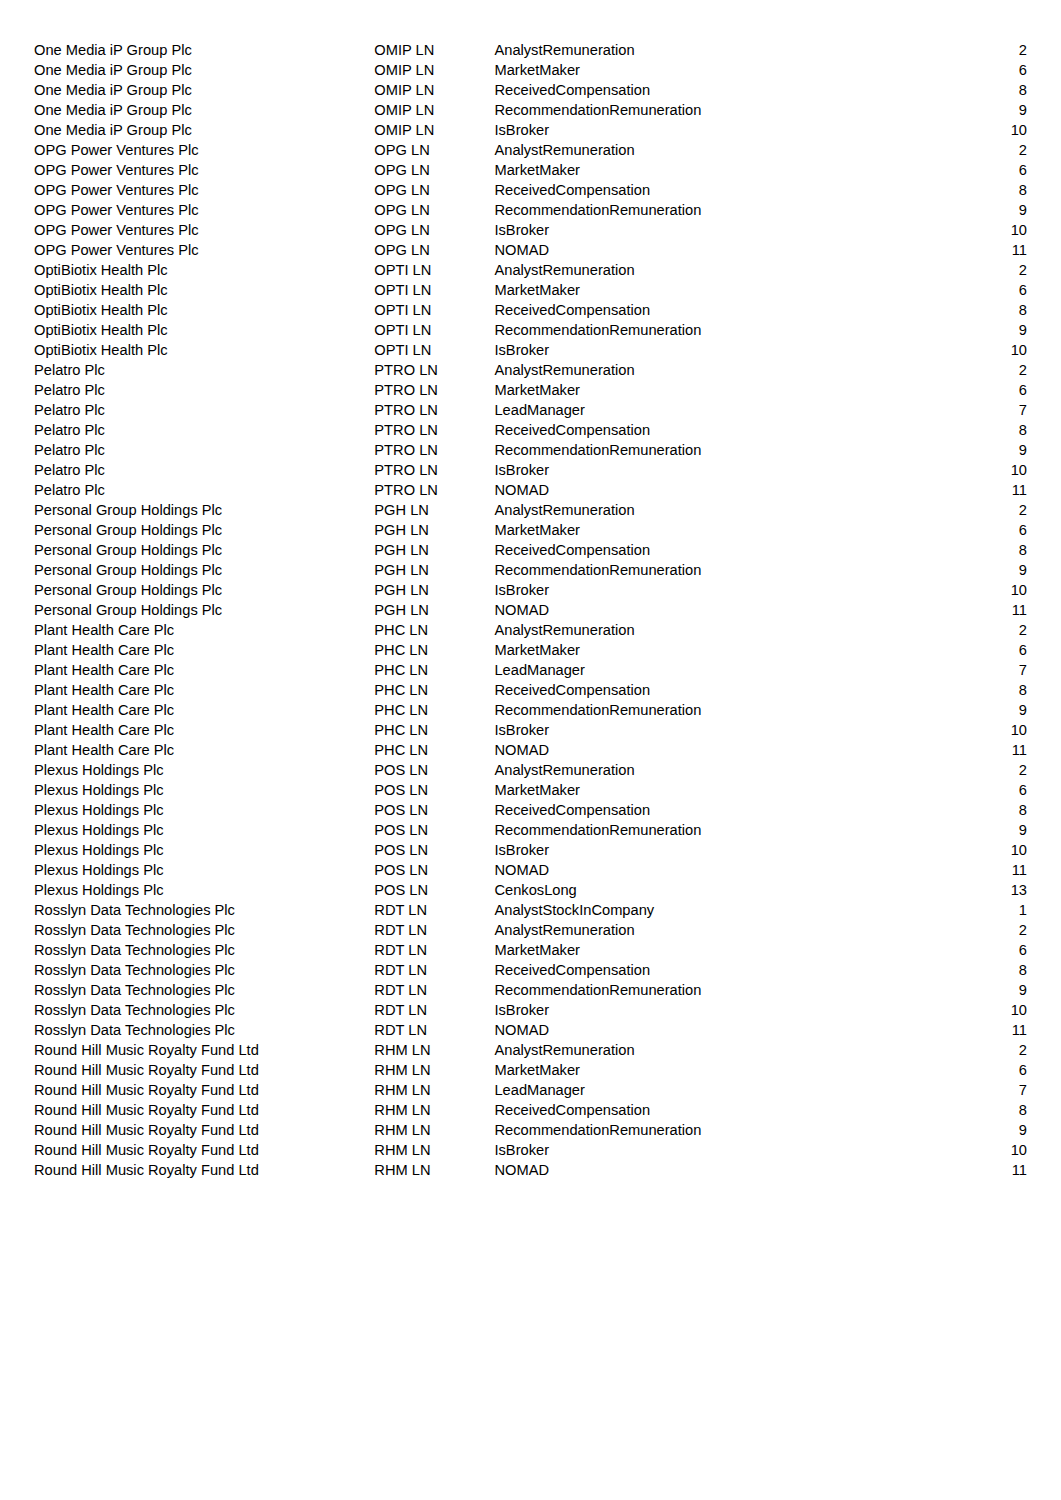| One Media iP Group Plc | OMIP LN | AnalystRemuneration | 2 |
| One Media iP Group Plc | OMIP LN | MarketMaker | 6 |
| One Media iP Group Plc | OMIP LN | ReceivedCompensation | 8 |
| One Media iP Group Plc | OMIP LN | RecommendationRemuneration | 9 |
| One Media iP Group Plc | OMIP LN | IsBroker | 10 |
| OPG Power Ventures Plc | OPG LN | AnalystRemuneration | 2 |
| OPG Power Ventures Plc | OPG LN | MarketMaker | 6 |
| OPG Power Ventures Plc | OPG LN | ReceivedCompensation | 8 |
| OPG Power Ventures Plc | OPG LN | RecommendationRemuneration | 9 |
| OPG Power Ventures Plc | OPG LN | IsBroker | 10 |
| OPG Power Ventures Plc | OPG LN | NOMAD | 11 |
| OptiBiotix Health Plc | OPTI LN | AnalystRemuneration | 2 |
| OptiBiotix Health Plc | OPTI LN | MarketMaker | 6 |
| OptiBiotix Health Plc | OPTI LN | ReceivedCompensation | 8 |
| OptiBiotix Health Plc | OPTI LN | RecommendationRemuneration | 9 |
| OptiBiotix Health Plc | OPTI LN | IsBroker | 10 |
| Pelatro Plc | PTRO LN | AnalystRemuneration | 2 |
| Pelatro Plc | PTRO LN | MarketMaker | 6 |
| Pelatro Plc | PTRO LN | LeadManager | 7 |
| Pelatro Plc | PTRO LN | ReceivedCompensation | 8 |
| Pelatro Plc | PTRO LN | RecommendationRemuneration | 9 |
| Pelatro Plc | PTRO LN | IsBroker | 10 |
| Pelatro Plc | PTRO LN | NOMAD | 11 |
| Personal Group Holdings Plc | PGH LN | AnalystRemuneration | 2 |
| Personal Group Holdings Plc | PGH LN | MarketMaker | 6 |
| Personal Group Holdings Plc | PGH LN | ReceivedCompensation | 8 |
| Personal Group Holdings Plc | PGH LN | RecommendationRemuneration | 9 |
| Personal Group Holdings Plc | PGH LN | IsBroker | 10 |
| Personal Group Holdings Plc | PGH LN | NOMAD | 11 |
| Plant Health Care Plc | PHC LN | AnalystRemuneration | 2 |
| Plant Health Care Plc | PHC LN | MarketMaker | 6 |
| Plant Health Care Plc | PHC LN | LeadManager | 7 |
| Plant Health Care Plc | PHC LN | ReceivedCompensation | 8 |
| Plant Health Care Plc | PHC LN | RecommendationRemuneration | 9 |
| Plant Health Care Plc | PHC LN | IsBroker | 10 |
| Plant Health Care Plc | PHC LN | NOMAD | 11 |
| Plexus Holdings Plc | POS LN | AnalystRemuneration | 2 |
| Plexus Holdings Plc | POS LN | MarketMaker | 6 |
| Plexus Holdings Plc | POS LN | ReceivedCompensation | 8 |
| Plexus Holdings Plc | POS LN | RecommendationRemuneration | 9 |
| Plexus Holdings Plc | POS LN | IsBroker | 10 |
| Plexus Holdings Plc | POS LN | NOMAD | 11 |
| Plexus Holdings Plc | POS LN | CenkosLong | 13 |
| Rosslyn Data Technologies Plc | RDT LN | AnalystStockInCompany | 1 |
| Rosslyn Data Technologies Plc | RDT LN | AnalystRemuneration | 2 |
| Rosslyn Data Technologies Plc | RDT LN | MarketMaker | 6 |
| Rosslyn Data Technologies Plc | RDT LN | ReceivedCompensation | 8 |
| Rosslyn Data Technologies Plc | RDT LN | RecommendationRemuneration | 9 |
| Rosslyn Data Technologies Plc | RDT LN | IsBroker | 10 |
| Rosslyn Data Technologies Plc | RDT LN | NOMAD | 11 |
| Round Hill Music Royalty Fund Ltd | RHM LN | AnalystRemuneration | 2 |
| Round Hill Music Royalty Fund Ltd | RHM LN | MarketMaker | 6 |
| Round Hill Music Royalty Fund Ltd | RHM LN | LeadManager | 7 |
| Round Hill Music Royalty Fund Ltd | RHM LN | ReceivedCompensation | 8 |
| Round Hill Music Royalty Fund Ltd | RHM LN | RecommendationRemuneration | 9 |
| Round Hill Music Royalty Fund Ltd | RHM LN | IsBroker | 10 |
| Round Hill Music Royalty Fund Ltd | RHM LN | NOMAD | 11 |